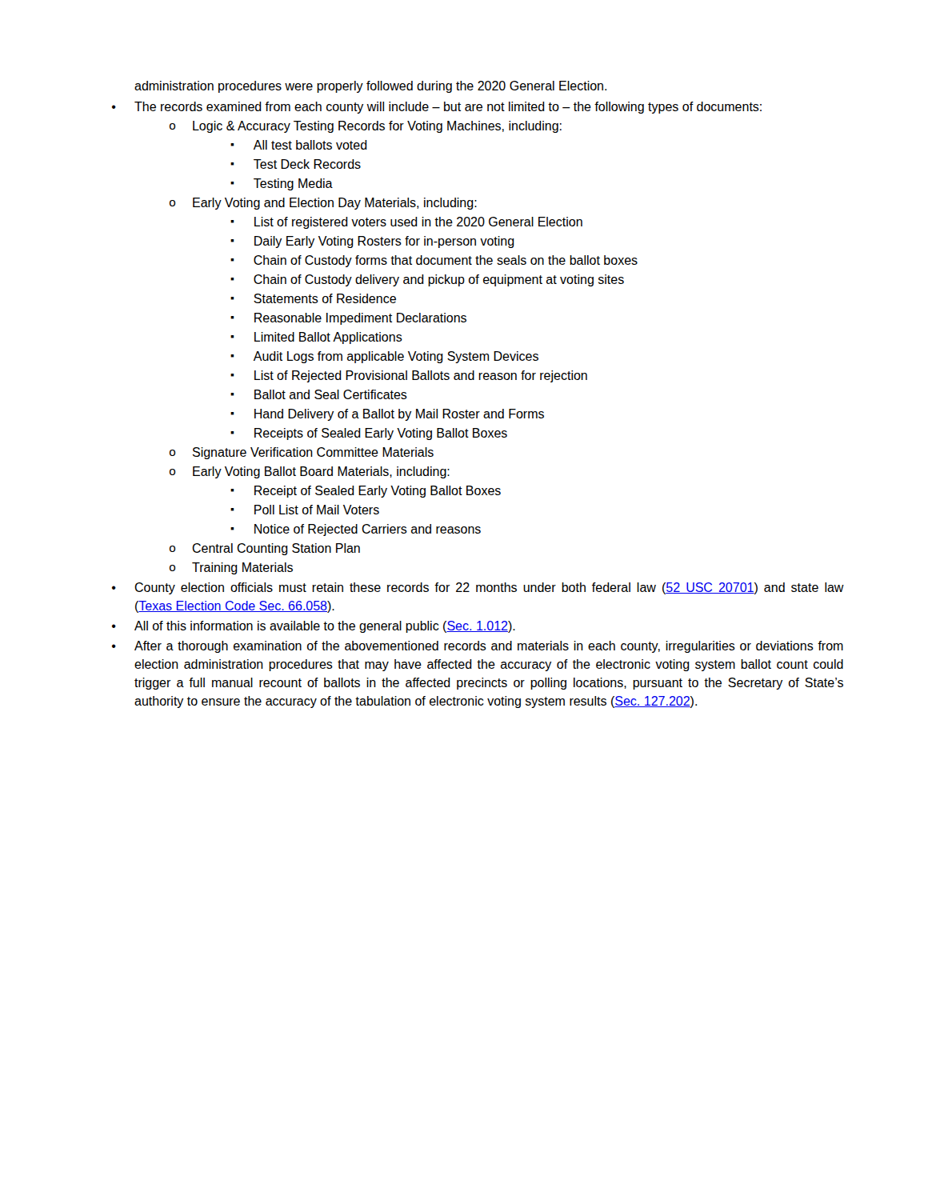administration procedures were properly followed during the 2020 General Election.
The records examined from each county will include – but are not limited to – the following types of documents:
Logic & Accuracy Testing Records for Voting Machines, including:
All test ballots voted
Test Deck Records
Testing Media
Early Voting and Election Day Materials, including:
List of registered voters used in the 2020 General Election
Daily Early Voting Rosters for in-person voting
Chain of Custody forms that document the seals on the ballot boxes
Chain of Custody delivery and pickup of equipment at voting sites
Statements of Residence
Reasonable Impediment Declarations
Limited Ballot Applications
Audit Logs from applicable Voting System Devices
List of Rejected Provisional Ballots and reason for rejection
Ballot and Seal Certificates
Hand Delivery of a Ballot by Mail Roster and Forms
Receipts of Sealed Early Voting Ballot Boxes
Signature Verification Committee Materials
Early Voting Ballot Board Materials, including:
Receipt of Sealed Early Voting Ballot Boxes
Poll List of Mail Voters
Notice of Rejected Carriers and reasons
Central Counting Station Plan
Training Materials
County election officials must retain these records for 22 months under both federal law (52 USC 20701) and state law (Texas Election Code Sec. 66.058).
All of this information is available to the general public (Sec. 1.012).
After a thorough examination of the abovementioned records and materials in each county, irregularities or deviations from election administration procedures that may have affected the accuracy of the electronic voting system ballot count could trigger a full manual recount of ballots in the affected precincts or polling locations, pursuant to the Secretary of State’s authority to ensure the accuracy of the tabulation of electronic voting system results (Sec. 127.202).